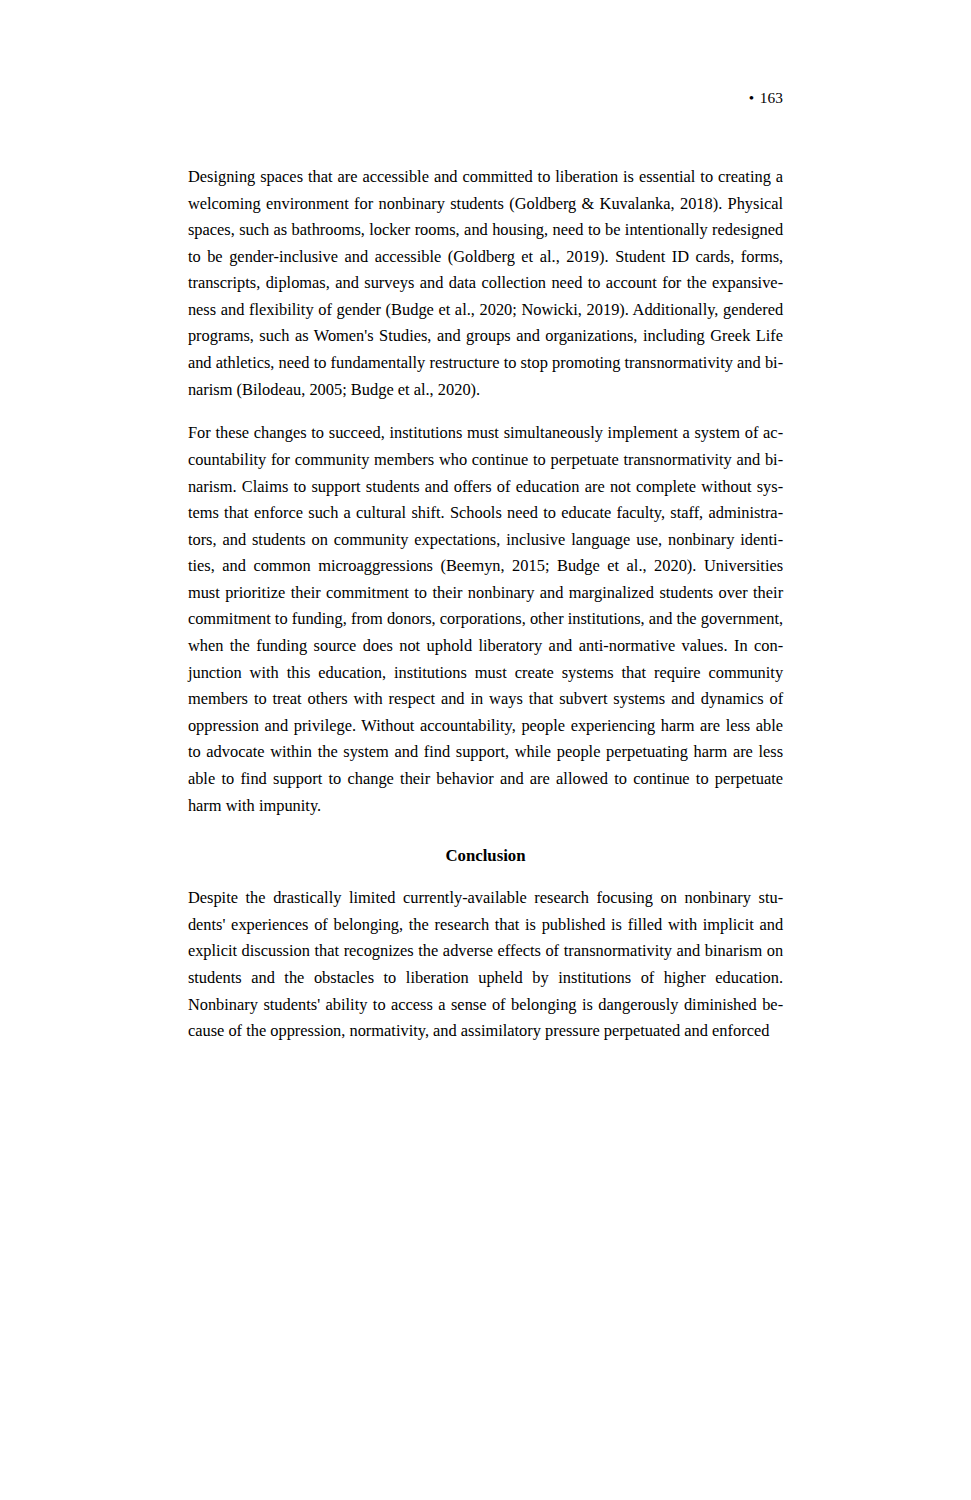•163
Designing spaces that are accessible and committed to liberation is essential to creating a welcoming environment for nonbinary students (Goldberg & Kuvalanka, 2018). Physical spaces, such as bathrooms, locker rooms, and housing, need to be intentionally redesigned to be gender-inclusive and accessible (Goldberg et al., 2019). Student ID cards, forms, transcripts, diplomas, and surveys and data collection need to account for the expansiveness and flexibility of gender (Budge et al., 2020; Nowicki, 2019). Additionally, gendered programs, such as Women's Studies, and groups and organizations, including Greek Life and athletics, need to fundamentally restructure to stop promoting transnormativity and binarism (Bilodeau, 2005; Budge et al., 2020).
For these changes to succeed, institutions must simultaneously implement a system of accountability for community members who continue to perpetuate transnormativity and binarism. Claims to support students and offers of education are not complete without systems that enforce such a cultural shift. Schools need to educate faculty, staff, administrators, and students on community expectations, inclusive language use, nonbinary identities, and common microaggressions (Beemyn, 2015; Budge et al., 2020). Universities must prioritize their commitment to their nonbinary and marginalized students over their commitment to funding, from donors, corporations, other institutions, and the government, when the funding source does not uphold liberatory and anti-normative values. In conjunction with this education, institutions must create systems that require community members to treat others with respect and in ways that subvert systems and dynamics of oppression and privilege. Without accountability, people experiencing harm are less able to advocate within the system and find support, while people perpetuating harm are less able to find support to change their behavior and are allowed to continue to perpetuate harm with impunity.
Conclusion
Despite the drastically limited currently-available research focusing on nonbinary students' experiences of belonging, the research that is published is filled with implicit and explicit discussion that recognizes the adverse effects of transnormativity and binarism on students and the obstacles to liberation upheld by institutions of higher education. Nonbinary students' ability to access a sense of belonging is dangerously diminished because of the oppression, normativity, and assimilatory pressure perpetuated and enforced